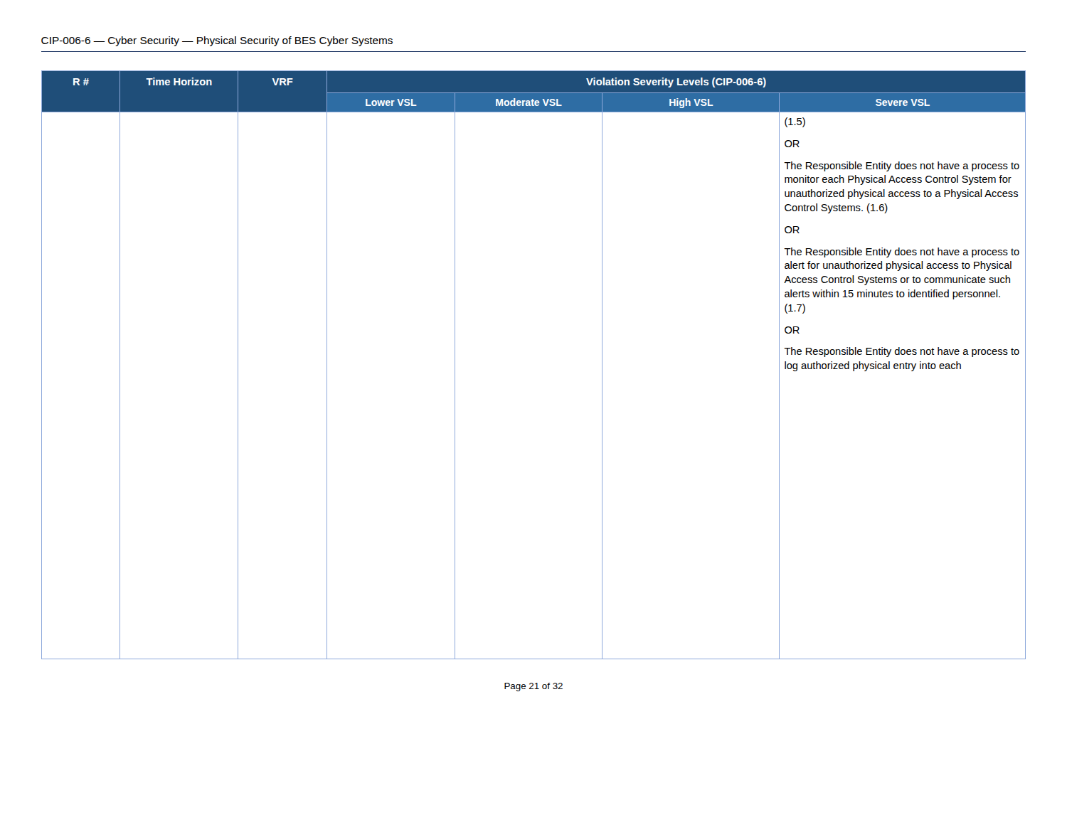CIP-006-6 — Cyber Security — Physical Security of BES Cyber Systems
| R # | Time Horizon | VRF | Violation Severity Levels (CIP-006-6) |
| --- | --- | --- | --- |
| Lower VSL | Moderate VSL | High VSL | Severe VSL |
| | | | | | | (1.5) OR The Responsible Entity does not have a process to monitor each Physical Access Control System for unauthorized physical access to a Physical Access Control Systems. (1.6) OR The Responsible Entity does not have a process to alert for unauthorized physical access to Physical Access Control Systems or to communicate such alerts within 15 minutes to identified personnel. (1.7) OR The Responsible Entity does not have a process to log authorized physical entry into each |
Page 21 of 32